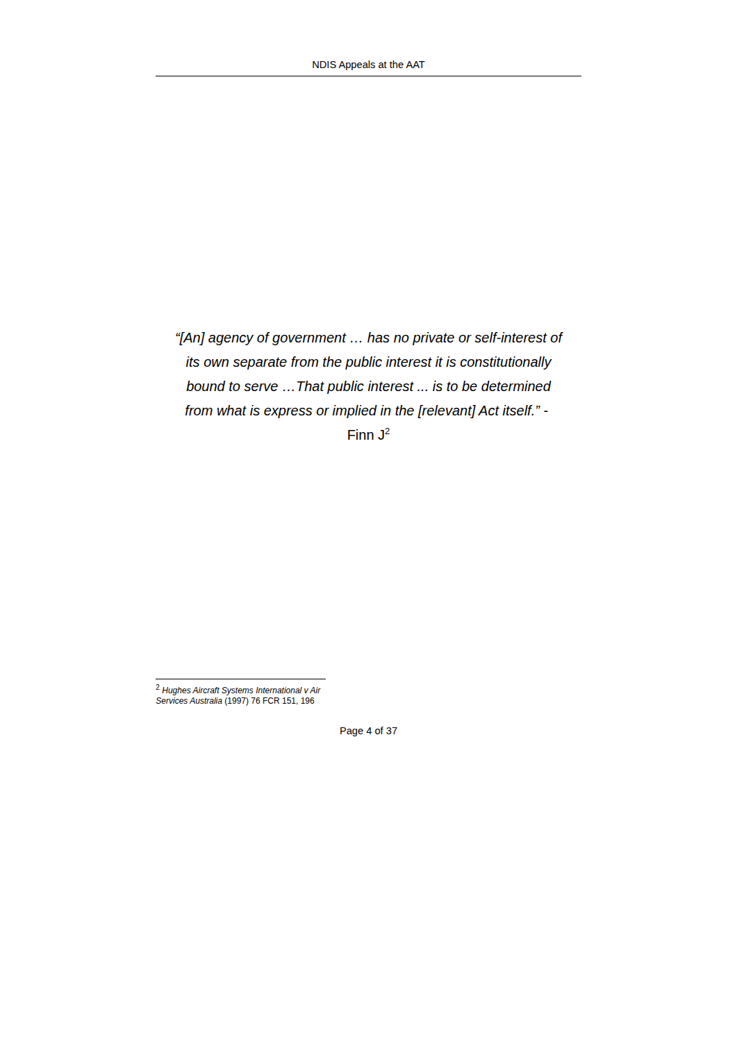NDIS Appeals at the AAT
“[An] agency of government … has no private or self-interest of its own separate from the public interest it is constitutionally bound to serve …That public interest ... is to be determined from what is express or implied in the [relevant] Act itself.” - Finn J2
2 Hughes Aircraft Systems International v Air Services Australia (1997) 76 FCR 151, 196
Page 4 of 37